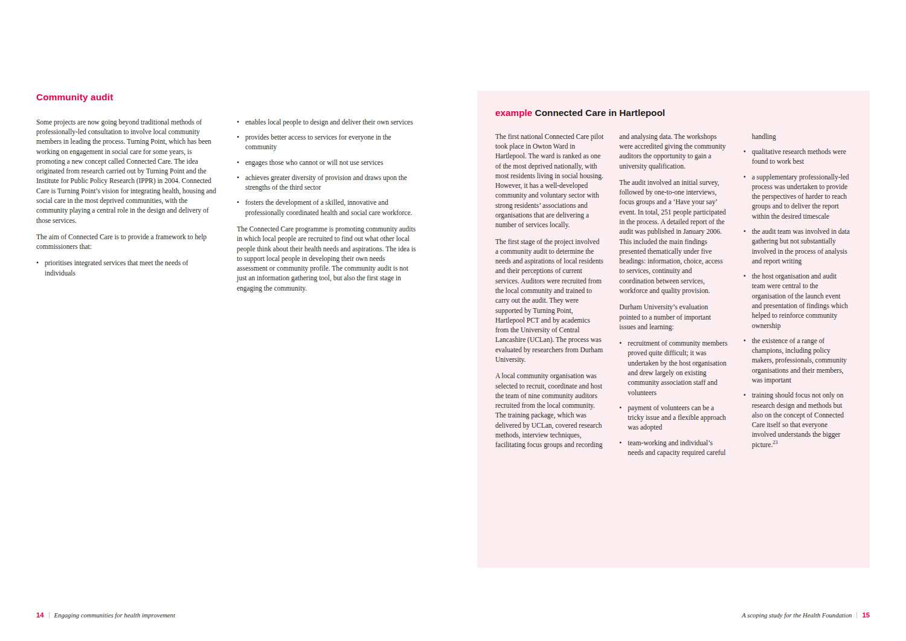Community audit
Some projects are now going beyond traditional methods of professionally-led consultation to involve local community members in leading the process. Turning Point, which has been working on engagement in social care for some years, is promoting a new concept called Connected Care. The idea originated from research carried out by Turning Point and the Institute for Public Policy Research (IPPR) in 2004. Connected Care is Turning Point’s vision for integrating health, housing and social care in the most deprived communities, with the community playing a central role in the design and delivery of those services.
The aim of Connected Care is to provide a framework to help commissioners that:
prioritises integrated services that meet the needs of individuals
enables local people to design and deliver their own services
provides better access to services for everyone in the community
engages those who cannot or will not use services
achieves greater diversity of provision and draws upon the strengths of the third sector
fosters the development of a skilled, innovative and professionally coordinated health and social care workforce.
The Connected Care programme is promoting community audits in which local people are recruited to find out what other local people think about their health needs and aspirations. The idea is to support local people in developing their own needs assessment or community profile. The community audit is not just an information gathering tool, but also the first stage in engaging the community.
14 Engaging communities for health improvement
example Connected Care in Hartlepool
The first national Connected Care pilot took place in Owton Ward in Hartlepool. The ward is ranked as one of the most deprived nationally, with most residents living in social housing. However, it has a well-developed community and voluntary sector with strong residents’ associations and organisations that are delivering a number of services locally.
The first stage of the project involved a community audit to determine the needs and aspirations of local residents and their perceptions of current services. Auditors were recruited from the local community and trained to carry out the audit. They were supported by Turning Point, Hartlepool PCT and by academics from the University of Central Lancashire (UCLan). The process was evaluated by researchers from Durham University.
A local community organisation was selected to recruit, coordinate and host the team of nine community auditors recruited from the local community. The training package, which was delivered by UCLan, covered research methods, interview techniques, facilitating focus groups and recording and analysing data. The workshops were accredited giving the community auditors the opportunity to gain a university qualification.
The audit involved an initial survey, followed by one-to-one interviews, focus groups and a ‘Have your say’ event. In total, 251 people participated in the process. A detailed report of the audit was published in January 2006. This included the main findings presented thematically under five headings: information, choice, access to services, continuity and coordination between services, workforce and quality provision.
Durham University’s evaluation pointed to a number of important issues and learning:
recruitment of community members proved quite difficult; it was undertaken by the host organisation and drew largely on existing community association staff and volunteers
payment of volunteers can be a tricky issue and a flexible approach was adopted
team-working and individual’s needs and capacity required careful handling
qualitative research methods were found to work best
a supplementary professionally-led process was undertaken to provide the perspectives of harder to reach groups and to deliver the report within the desired timescale
the audit team was involved in data gathering but not substantially involved in the process of analysis and report writing
the host organisation and audit team were central to the organisation of the launch event and presentation of findings which helped to reinforce community ownership
the existence of a range of champions, including policy makers, professionals, community organisations and their members, was important
training should focus not only on research design and methods but also on the concept of Connected Care itself so that everyone involved understands the bigger picture.23
A scoping study for the Health Foundation 15